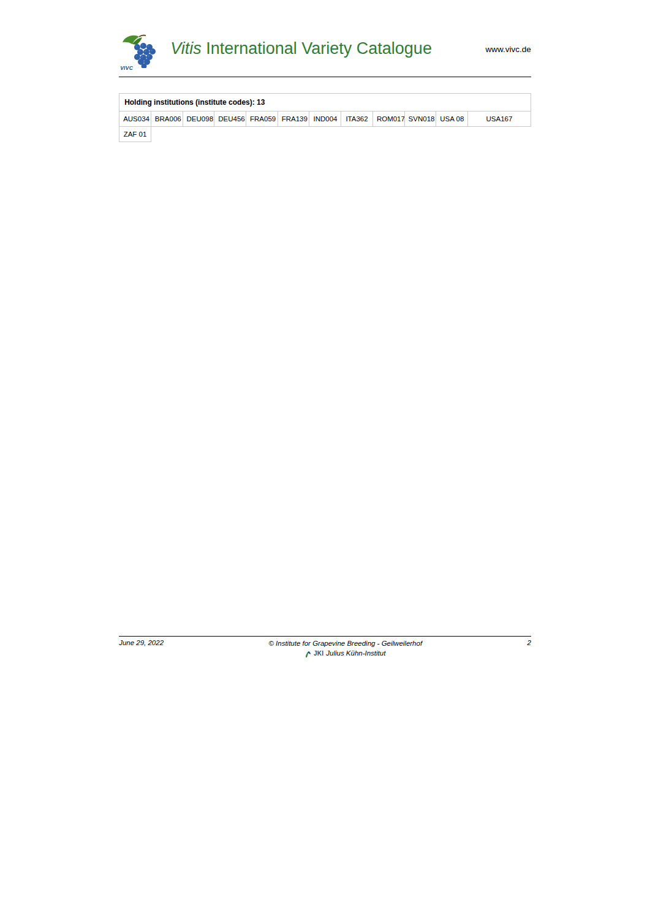VIVC
Vitis International Variety Catalogue
www.vivc.de
| Holding institutions (institute codes): 13 |
| --- |
| AUS034 | BRA006 | DEU098 | DEU456 | FRA059 | FRA139 | IND004 | ITA362 | ROM017 | SVN018 | USA 08 | USA167 |
| ZAF 01 | |
June 29, 2022
© Institute for Grapevine Breeding - Geilweilerhof
JKI Julius Kühn-Institut
2